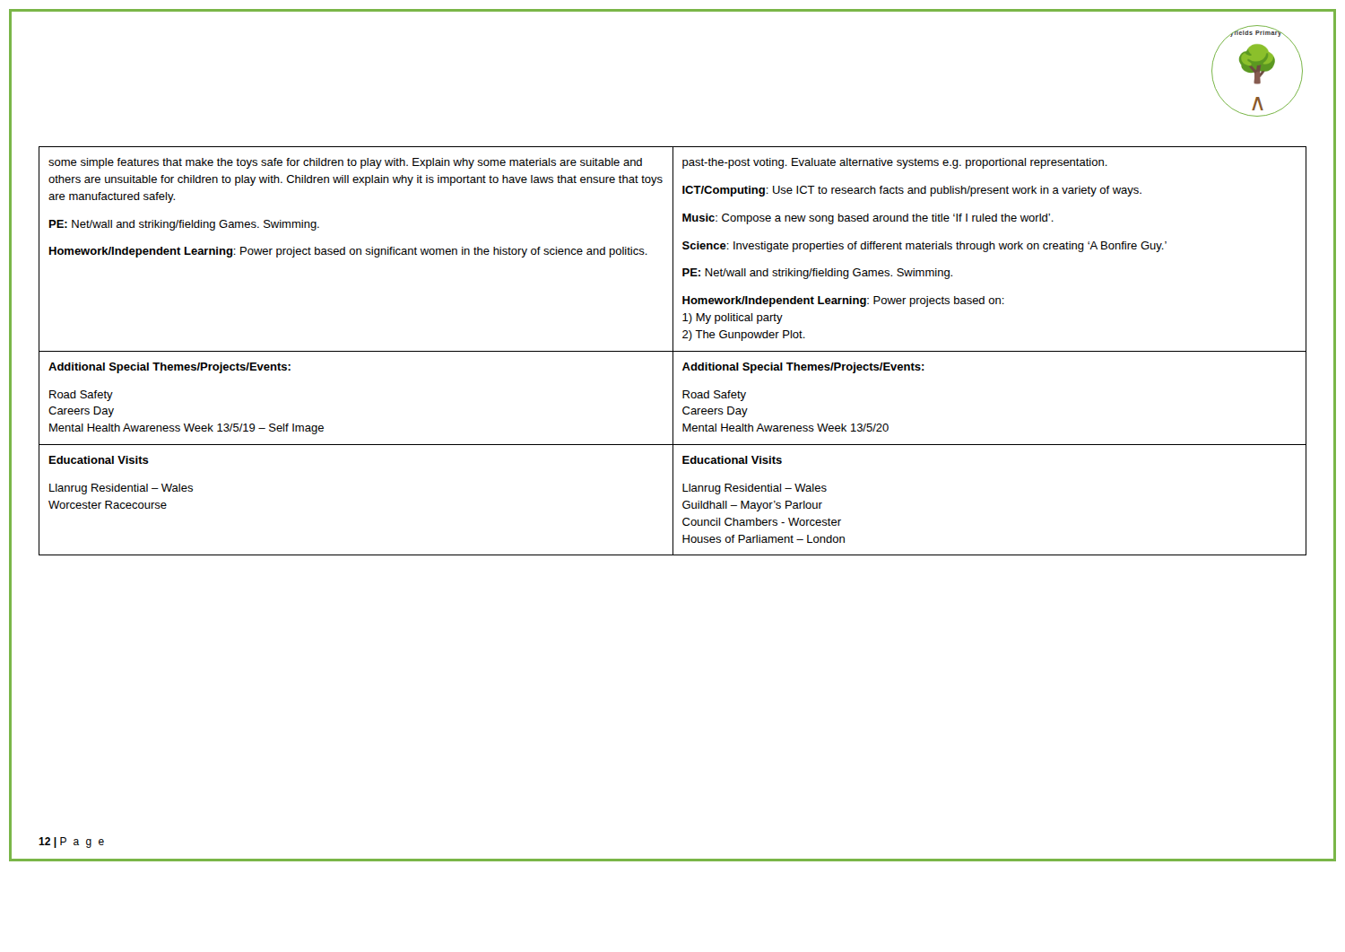Perryfields Primary PRU
🌳
∧
| some simple features that make the toys safe for children to play with. Explain why some materials are suitable and others are unsuitable for children to play with. Children will explain why it is important to have laws that ensure that toys are manufactured safely. PE: Net/wall and striking/fielding Games. Swimming. Homework/Independent Learning : Power project based on significant women in the history of science and politics. | past-the-post voting. Evaluate alternative systems e.g. proportional representation. ICT/Computing : Use ICT to research facts and publish/present work in a variety of ways. Music : Compose a new song based around the title ‘If I ruled the world’. Science : Investigate properties of different materials through work on creating ‘A Bonfire Guy.’ PE: Net/wall and striking/fielding Games. Swimming. Homework/Independent Learning : Power projects based on: 1) My political party 2) The Gunpowder Plot. |
| Additional Special Themes/Projects/Events: Road Safety Careers Day Mental Health Awareness Week 13/5/19 – Self Image | Additional Special Themes/Projects/Events: Road Safety Careers Day Mental Health Awareness Week 13/5/20 |
| Educational Visits Llanrug Residential – Wales Worcester Racecourse | Educational Visits Llanrug Residential – Wales Guildhall – Mayor’s Parlour Council Chambers - Worcester Houses of Parliament – London |
12 | P a g e